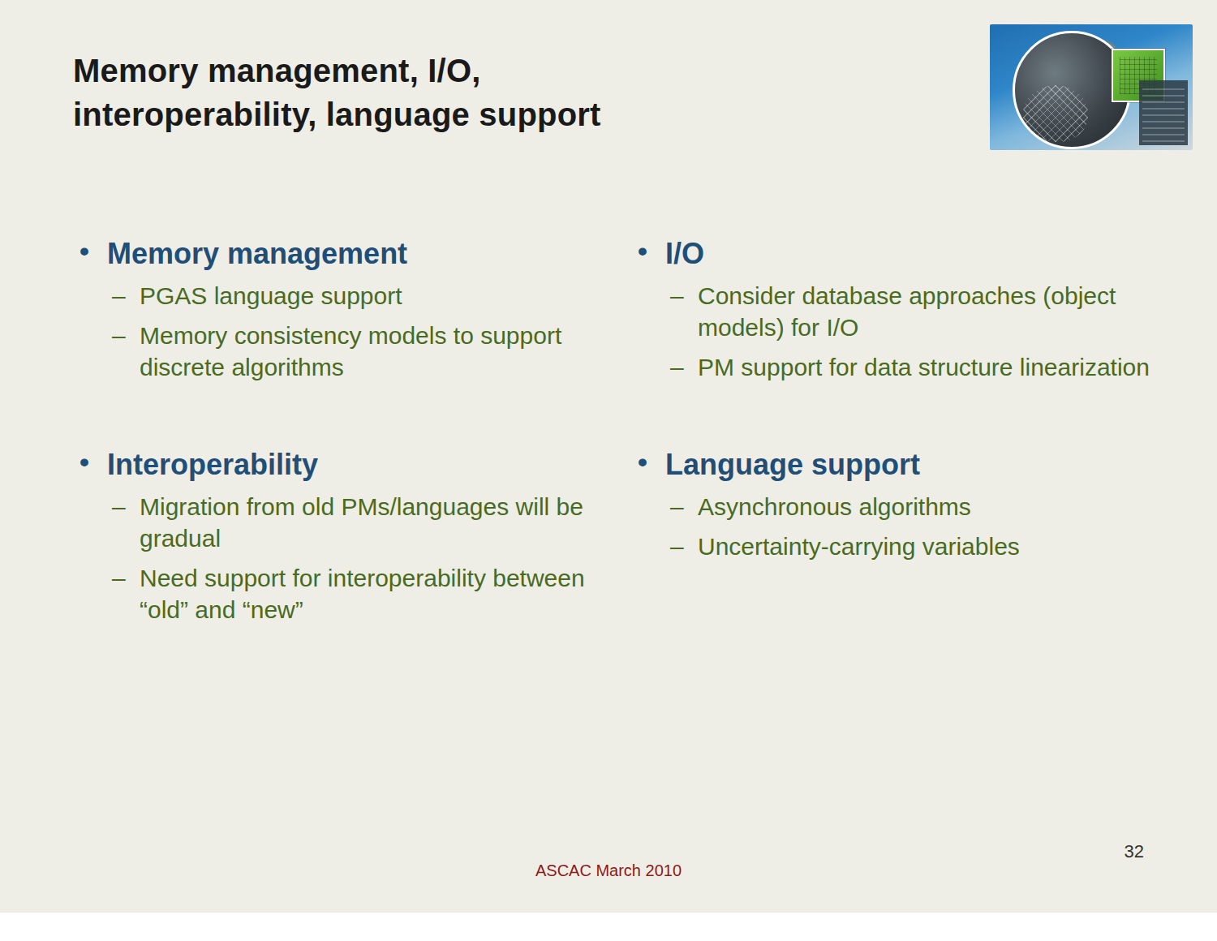Memory management, I/O,
interoperability, language support
Memory management
PGAS language support
Memory consistency models to support discrete algorithms
Interoperability
Migration from old PMs/languages will be gradual
Need support for interoperability between “old” and “new”
I/O
Consider database approaches (object models) for I/O
PM support for data structure linearization
Language support
Asynchronous algorithms
Uncertainty-carrying variables
ASCAC March 2010
32